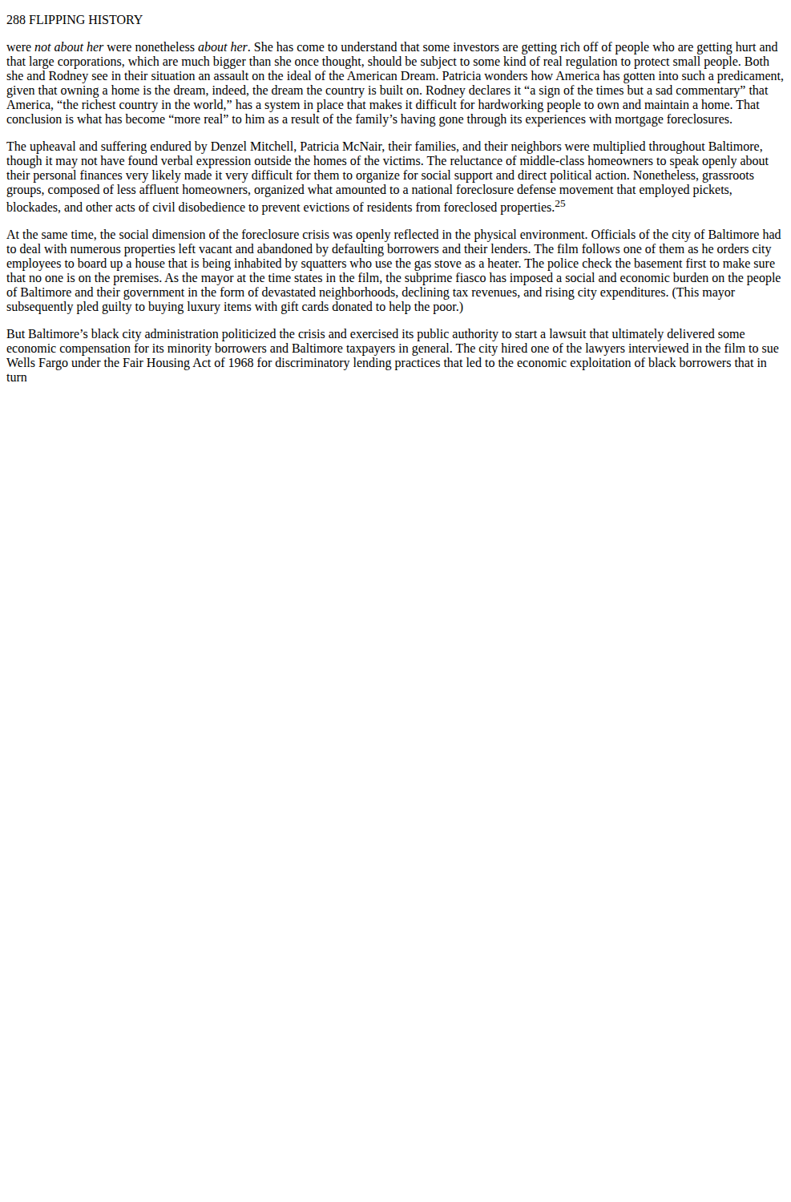288 FLIPPING HISTORY
were not about her were nonetheless about her. She has come to understand that some investors are getting rich off of people who are getting hurt and that large corporations, which are much bigger than she once thought, should be subject to some kind of real regulation to protect small people. Both she and Rodney see in their situation an assault on the ideal of the American Dream. Patricia wonders how America has gotten into such a predicament, given that owning a home is the dream, indeed, the dream the country is built on. Rodney declares it “a sign of the times but a sad commentary” that America, “the richest country in the world,” has a system in place that makes it difficult for hardworking people to own and maintain a home. That conclusion is what has become “more real” to him as a result of the family’s having gone through its experiences with mortgage foreclosures.
The upheaval and suffering endured by Denzel Mitchell, Patricia McNair, their families, and their neighbors were multiplied throughout Baltimore, though it may not have found verbal expression outside the homes of the victims. The reluctance of middle-class homeowners to speak openly about their personal finances very likely made it very difficult for them to organize for social support and direct political action. Nonetheless, grassroots groups, composed of less affluent homeowners, organized what amounted to a national foreclosure defense movement that employed pickets, blockades, and other acts of civil disobedience to prevent evictions of residents from foreclosed properties.25
At the same time, the social dimension of the foreclosure crisis was openly reflected in the physical environment. Officials of the city of Baltimore had to deal with numerous properties left vacant and abandoned by defaulting borrowers and their lenders. The film follows one of them as he orders city employees to board up a house that is being inhabited by squatters who use the gas stove as a heater. The police check the basement first to make sure that no one is on the premises. As the mayor at the time states in the film, the subprime fiasco has imposed a social and economic burden on the people of Baltimore and their government in the form of devastated neighborhoods, declining tax revenues, and rising city expenditures. (This mayor subsequently pled guilty to buying luxury items with gift cards donated to help the poor.)
But Baltimore’s black city administration politicized the crisis and exercised its public authority to start a lawsuit that ultimately delivered some economic compensation for its minority borrowers and Baltimore taxpayers in general. The city hired one of the lawyers interviewed in the film to sue Wells Fargo under the Fair Housing Act of 1968 for discriminatory lending practices that led to the economic exploitation of black borrowers that in turn